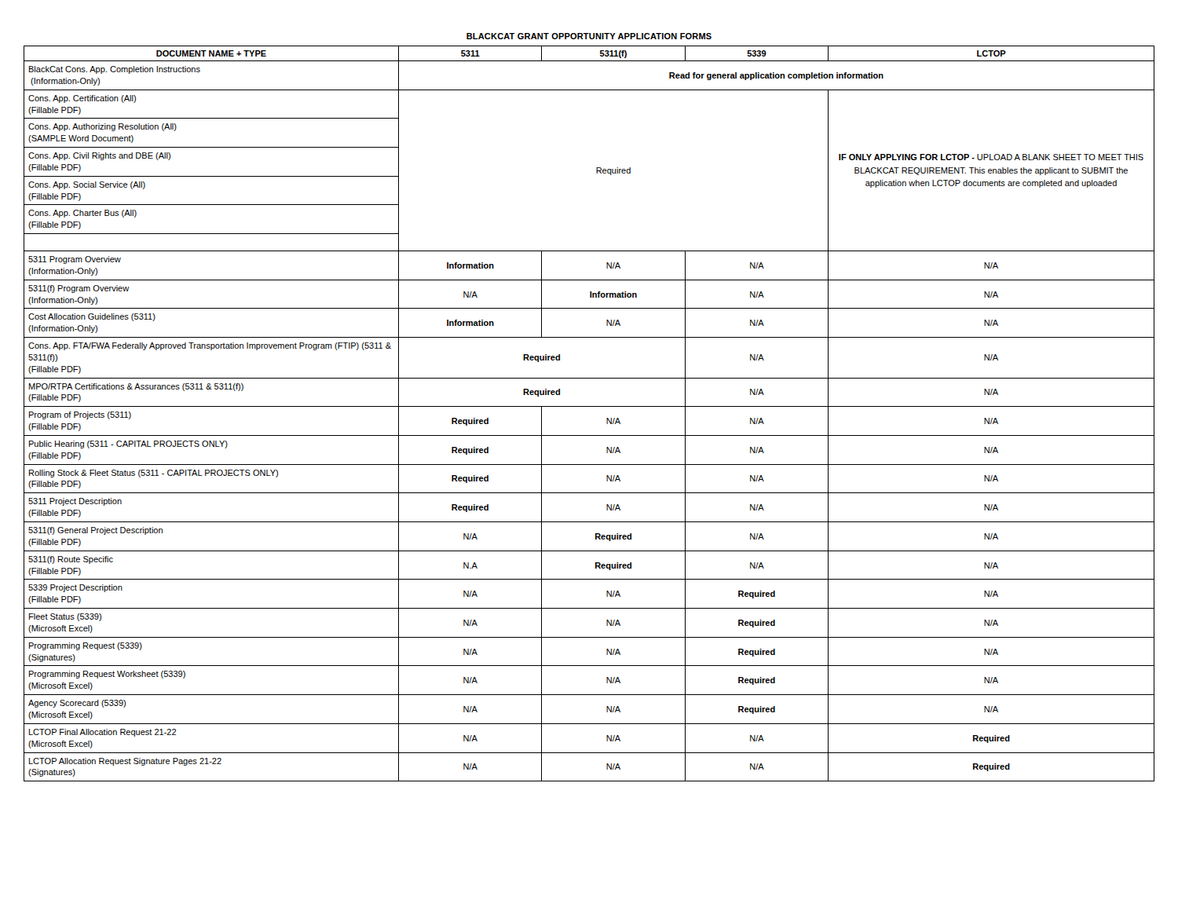BLACKCAT GRANT OPPORTUNITY APPLICATION FORMS
| DOCUMENT NAME + TYPE | 5311 | 5311(f) | 5339 | LCTOP |
| --- | --- | --- | --- | --- |
| BlackCat Cons. App. Completion Instructions (Information-Only) | Read for general application completion information |
| Cons. App. Certification (All) (Fillable PDF) | Required | IF ONLY APPLYING FOR LCTOP - UPLOAD A BLANK SHEET TO MEET THIS BLACKCAT REQUIREMENT. This enables the applicant to SUBMIT the application when LCTOP documents are completed and uploaded |
| Cons. App. Authorizing Resolution (All) (SAMPLE Word Document) |
| Cons. App. Civil Rights and DBE (All) (Fillable PDF) |
| Cons. App. Social Service (All) (Fillable PDF) |
| Cons. App. Charter Bus (All) (Fillable PDF) |
| 5311 Program Overview (Information-Only) | Information | N/A | N/A | N/A |
| 5311(f) Program Overview (Information-Only) | N/A | Information | N/A | N/A |
| Cost Allocation Guidelines (5311) (Information-Only) | Information | N/A | N/A | N/A |
| Cons. App. FTA/FWA Federally Approved Transportation Improvement Program (FTIP) (5311 & 5311(f)) (Fillable PDF) | Required | N/A | N/A |
| MPO/RTPA Certifications & Assurances (5311 & 5311(f)) (Fillable PDF) | Required | N/A | N/A |
| Program of Projects (5311) (Fillable PDF) | Required | N/A | N/A | N/A |
| Public Hearing (5311 - CAPITAL PROJECTS ONLY) (Fillable PDF) | Required | N/A | N/A | N/A |
| Rolling Stock & Fleet Status (5311 - CAPITAL PROJECTS ONLY) (Fillable PDF) | Required | N/A | N/A | N/A |
| 5311 Project Description (Fillable PDF) | Required | N/A | N/A | N/A |
| 5311(f) General Project Description (Fillable PDF) | N/A | Required | N/A | N/A |
| 5311(f) Route Specific (Fillable PDF) | N.A | Required | N/A | N/A |
| 5339 Project Description (Fillable PDF) | N/A | N/A | Required | N/A |
| Fleet Status (5339) (Microsoft Excel) | N/A | N/A | Required | N/A |
| Programming Request (5339) (Signatures) | N/A | N/A | Required | N/A |
| Programming Request Worksheet (5339) (Microsoft Excel) | N/A | N/A | Required | N/A |
| Agency Scorecard (5339) (Microsoft Excel) | N/A | N/A | Required | N/A |
| LCTOP Final Allocation Request 21-22 (Microsoft Excel) | N/A | N/A | N/A | Required |
| LCTOP Allocation Request Signature Pages 21-22 (Signatures) | N/A | N/A | N/A | Required |